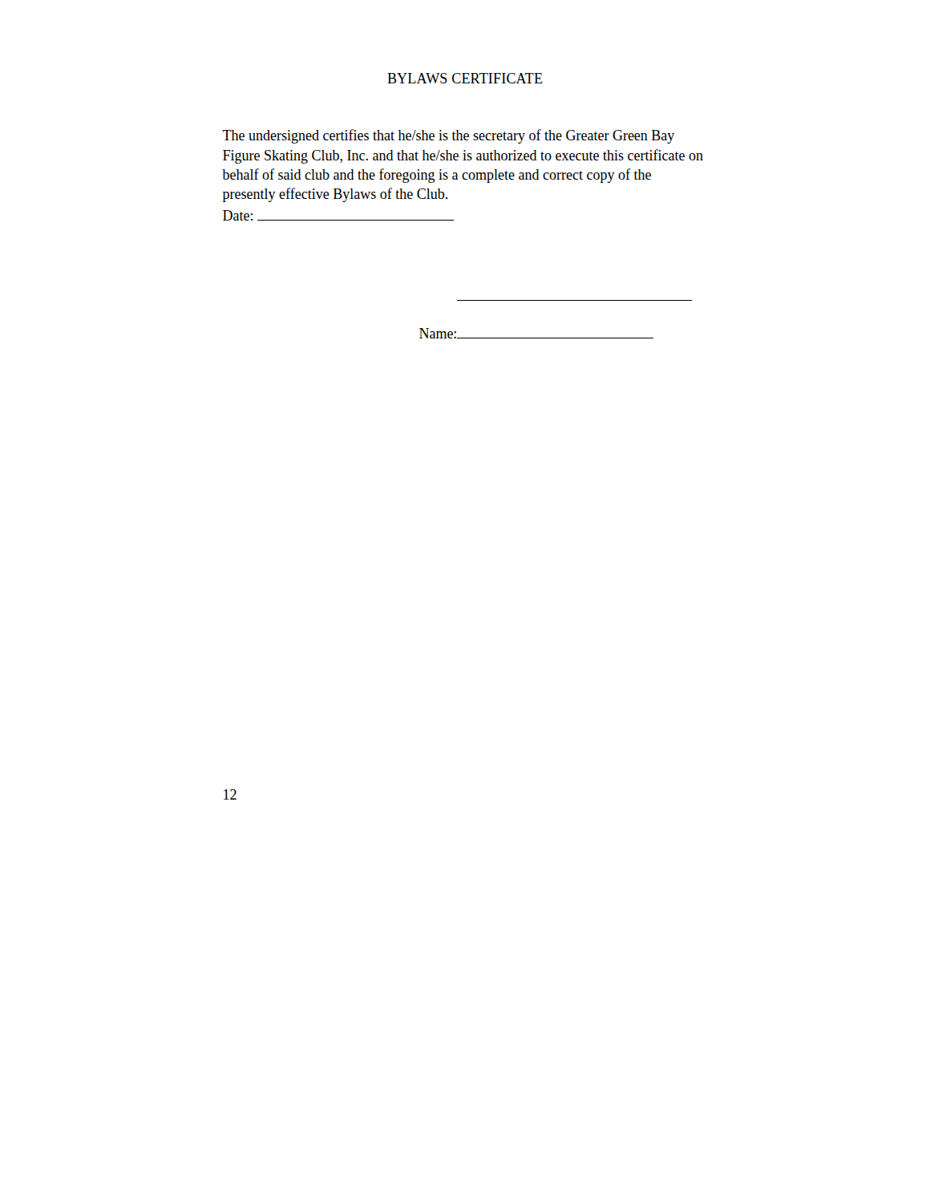BYLAWS CERTIFICATE
The undersigned certifies that he/she is the secretary of the Greater Green Bay Figure Skating Club, Inc. and that he/she is authorized to execute this certificate on behalf of said club and the foregoing is a complete and correct copy of the presently effective Bylaws of the Club.
Date:
Name:
12